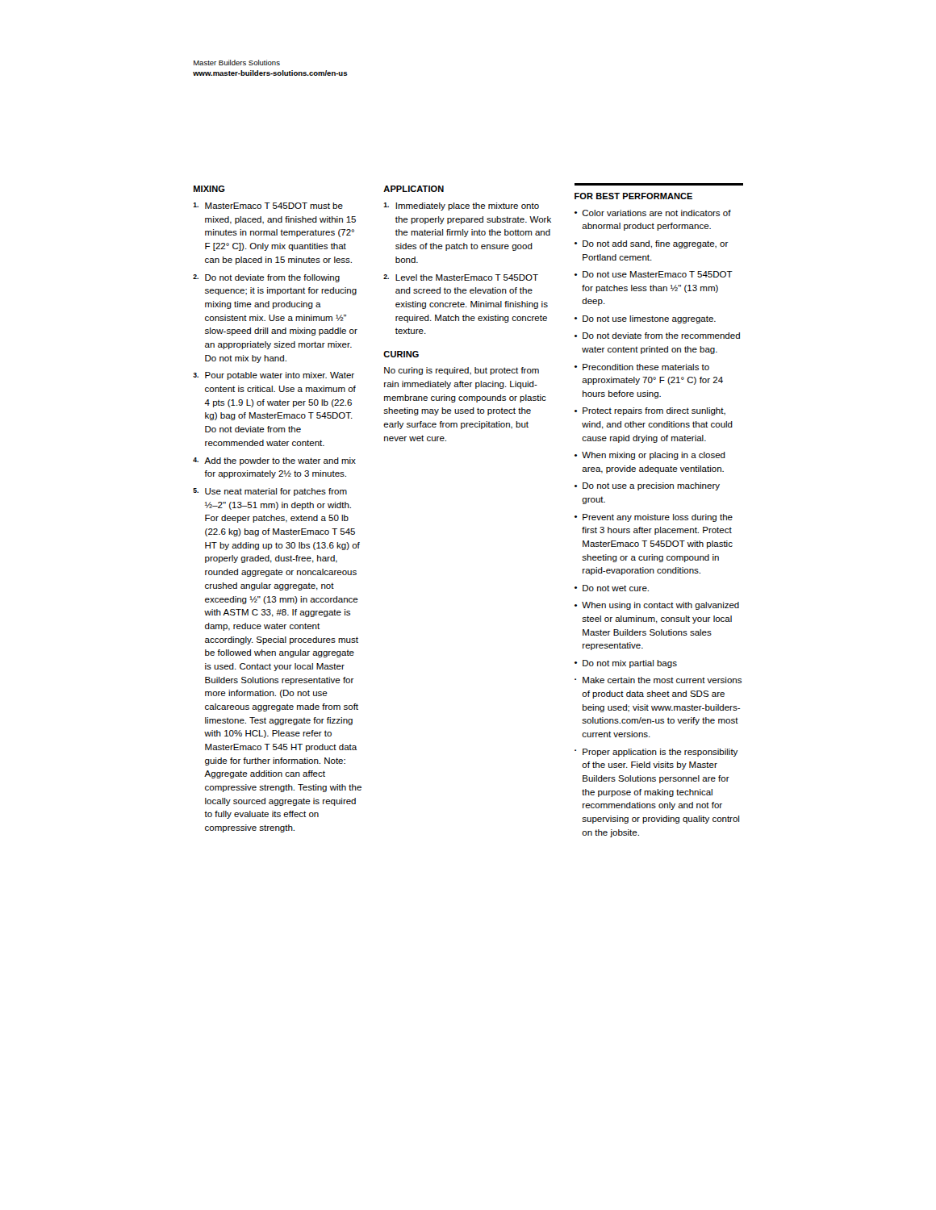Master Builders Solutions
www.master-builders-solutions.com/en-us
MIXING
1. MasterEmaco T 545DOT must be mixed, placed, and finished within 15 minutes in normal temperatures (72° F [22° C]). Only mix quantities that can be placed in 15 minutes or less.
2. Do not deviate from the following sequence; it is important for reducing mixing time and producing a consistent mix. Use a minimum ½” slow-speed drill and mixing paddle or an appropriately sized mortar mixer. Do not mix by hand.
3. Pour potable water into mixer. Water content is critical. Use a maximum of 4 pts (1.9 L) of water per 50 lb (22.6 kg) bag of MasterEmaco T 545DOT. Do not deviate from the recommended water content.
4. Add the powder to the water and mix for approximately 2½ to 3 minutes.
5. Use neat material for patches from ½–2" (13–51 mm) in depth or width. For deeper patches, extend a 50 lb (22.6 kg) bag of MasterEmaco T 545 HT by adding up to 30 lbs (13.6 kg) of properly graded, dust-free, hard, rounded aggregate or noncalcareous crushed angular aggregate, not exceeding ½" (13 mm) in accordance with ASTM C 33, #8. If aggregate is damp, reduce water content accordingly. Special procedures must be followed when angular aggregate is used. Contact your local Master Builders Solutions representative for more information. (Do not use calcareous aggregate made from soft limestone. Test aggregate for fizzing with 10% HCL). Please refer to MasterEmaco T 545 HT product data guide for further information. Note: Aggregate addition can affect compressive strength. Testing with the locally sourced aggregate is required to fully evaluate its effect on compressive strength.
APPLICATION
1. Immediately place the mixture onto the properly prepared substrate. Work the material firmly into the bottom and sides of the patch to ensure good bond.
2. Level the MasterEmaco T 545DOT and screed to the elevation of the existing concrete. Minimal finishing is required. Match the existing concrete texture.
CURING
No curing is required, but protect from rain immediately after placing. Liquid-membrane curing compounds or plastic sheeting may be used to protect the early surface from precipitation, but never wet cure.
FOR BEST PERFORMANCE
Color variations are not indicators of abnormal product performance.
Do not add sand, fine aggregate, or Portland cement.
Do not use MasterEmaco T 545DOT for patches less than ½" (13 mm) deep.
Do not use limestone aggregate.
Do not deviate from the recommended water content printed on the bag.
Precondition these materials to approximately 70° F (21° C) for 24 hours before using.
Protect repairs from direct sunlight, wind, and other conditions that could cause rapid drying of material.
When mixing or placing in a closed area, provide adequate ventilation.
Do not use a precision machinery grout.
Prevent any moisture loss during the first 3 hours after placement. Protect MasterEmaco T 545DOT with plastic sheeting or a curing compound in rapid-evaporation conditions.
Do not wet cure.
When using in contact with galvanized steel or aluminum, consult your local Master Builders Solutions sales representative.
Do not mix partial bags
Make certain the most current versions of product data sheet and SDS are being used; visit www.master-builders-solutions.com/en-us to verify the most current versions.
Proper application is the responsibility of the user. Field visits by Master Builders Solutions personnel are for the purpose of making technical recommendations only and not for supervising or providing quality control on the jobsite.